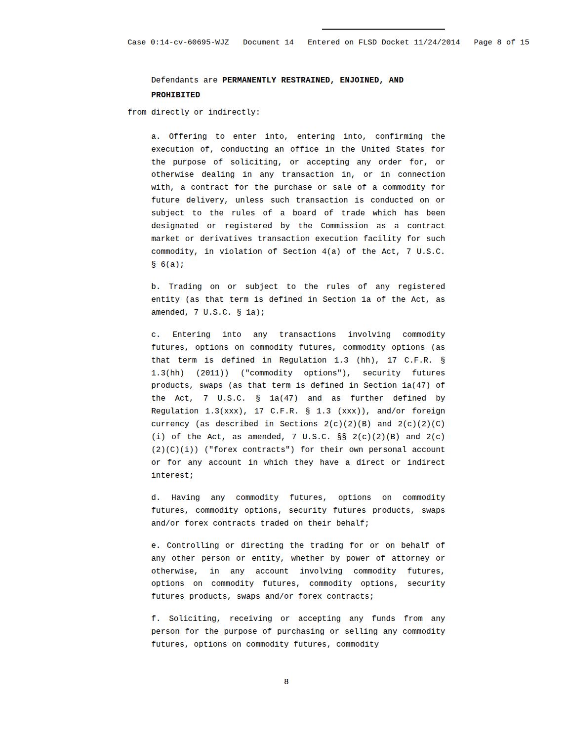Case 0:14-cv-60695-WJZ Document 14 Entered on FLSD Docket 11/24/2014 Page 8 of 15
Defendants are PERMANENTLY RESTRAINED, ENJOINED, AND PROHIBITED
from directly or indirectly:
a. Offering to enter into, entering into, confirming the execution of, conducting an office in the United States for the purpose of soliciting, or accepting any order for, or otherwise dealing in any transaction in, or in connection with, a contract for the purchase or sale of a commodity for future delivery, unless such transaction is conducted on or subject to the rules of a board of trade which has been designated or registered by the Commission as a contract market or derivatives transaction execution facility for such commodity, in violation of Section 4(a) of the Act, 7 U.S.C. § 6(a);
b. Trading on or subject to the rules of any registered entity (as that term is defined in Section 1a of the Act, as amended, 7 U.S.C. § 1a);
c. Entering into any transactions involving commodity futures, options on commodity futures, commodity options (as that term is defined in Regulation 1.3 (hh), 17 C.F.R. § 1.3(hh) (2011)) ("commodity options"), security futures products, swaps (as that term is defined in Section 1a(47) of the Act, 7 U.S.C. § 1a(47) and as further defined by Regulation 1.3(xxx), 17 C.F.R. § 1.3 (xxx)), and/or foreign currency (as described in Sections 2(c)(2)(B) and 2(c)(2)(C)(i) of the Act, as amended, 7 U.S.C. §§ 2(c)(2)(B) and 2(c)(2)(C)(i)) ("forex contracts") for their own personal account or for any account in which they have a direct or indirect interest;
d. Having any commodity futures, options on commodity futures, commodity options, security futures products, swaps and/or forex contracts traded on their behalf;
e. Controlling or directing the trading for or on behalf of any other person or entity, whether by power of attorney or otherwise, in any account involving commodity futures, options on commodity futures, commodity options, security futures products, swaps and/or forex contracts;
f. Soliciting, receiving or accepting any funds from any person for the purpose of purchasing or selling any commodity futures, options on commodity futures, commodity
8